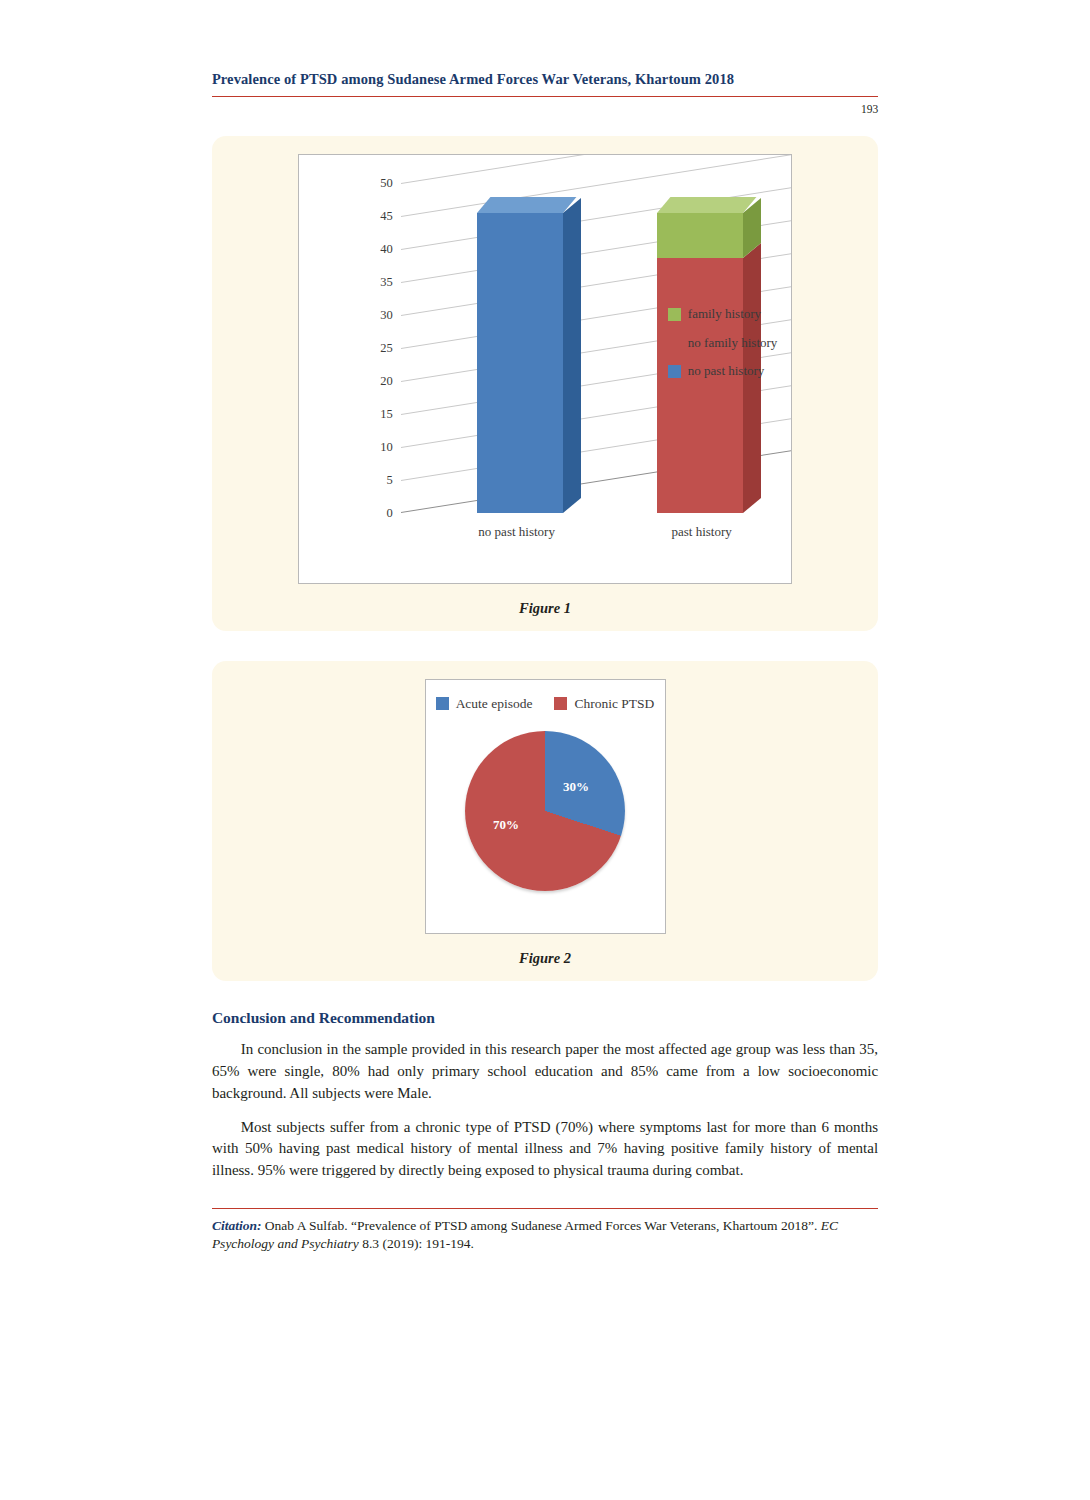Prevalence of PTSD among Sudanese Armed Forces War Veterans, Khartoum 2018
193
50 45 40 35 30 25 20 15 10 5 0
no past history past history
family history
no family history
no past history
Figure 1
Acute episode
Chronic PTSD
30%
70%
Figure 2
Conclusion and Recommendation
In conclusion in the sample provided in this research paper the most affected age group was less than 35, 65% were single, 80% had only primary school education and 85% came from a low socioeconomic background. All subjects were Male.
Most subjects suffer from a chronic type of PTSD (70%) where symptoms last for more than 6 months with 50% having past medical history of mental illness and 7% having positive family history of mental illness. 95% were triggered by directly being exposed to physical trauma during combat.
Citation: Onab A Sulfab. “Prevalence of PTSD among Sudanese Armed Forces War Veterans, Khartoum 2018”. EC Psychology and Psychiatry 8.3 (2019): 191-194.